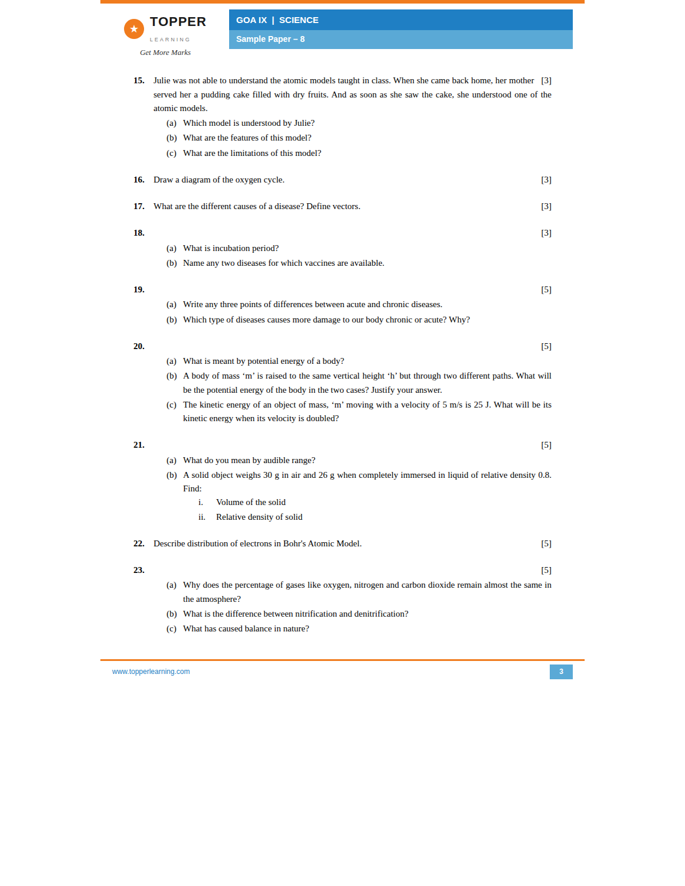★ TOPPER
LEARNING
Get More Marks
GOA IX | SCIENCE
Sample Paper – 8
15. [3]
Julie was not able to understand the atomic models taught in class. When she came back home, her mother served her a pudding cake filled with dry fruits. And as soon as she saw the cake, she understood one of the atomic models.
(a) Which model is understood by Julie?
(b) What are the features of this model?
(c) What are the limitations of this model?
16. [3]
Draw a diagram of the oxygen cycle.
17. [3]
What are the different causes of a disease? Define vectors.
18. [3]
(a) What is incubation period?
(b) Name any two diseases for which vaccines are available.
19. [5]
(a) Write any three points of differences between acute and chronic diseases.
(b) Which type of diseases causes more damage to our body chronic or acute? Why?
20. [5]
(a) What is meant by potential energy of a body?
(b) A body of mass ‘m’ is raised to the same vertical height ‘h’ but through two different paths. What will be the potential energy of the body in the two cases? Justify your answer.
(c) The kinetic energy of an object of mass, ‘m’ moving with a velocity of 5 m/s is 25 J. What will be its kinetic energy when its velocity is doubled?
21. [5]
(a) What do you mean by audible range?
(b) A solid object weighs 30 g in air and 26 g when completely immersed in liquid of relative density 0.8. Find:
i. Volume of the solid
ii. Relative density of solid
22. [5]
Describe distribution of electrons in Bohr's Atomic Model.
23. [5]
(a) Why does the percentage of gases like oxygen, nitrogen and carbon dioxide remain almost the same in the atmosphere?
(b) What is the difference between nitrification and denitrification?
(c) What has caused balance in nature?
www.topperlearning.com 3